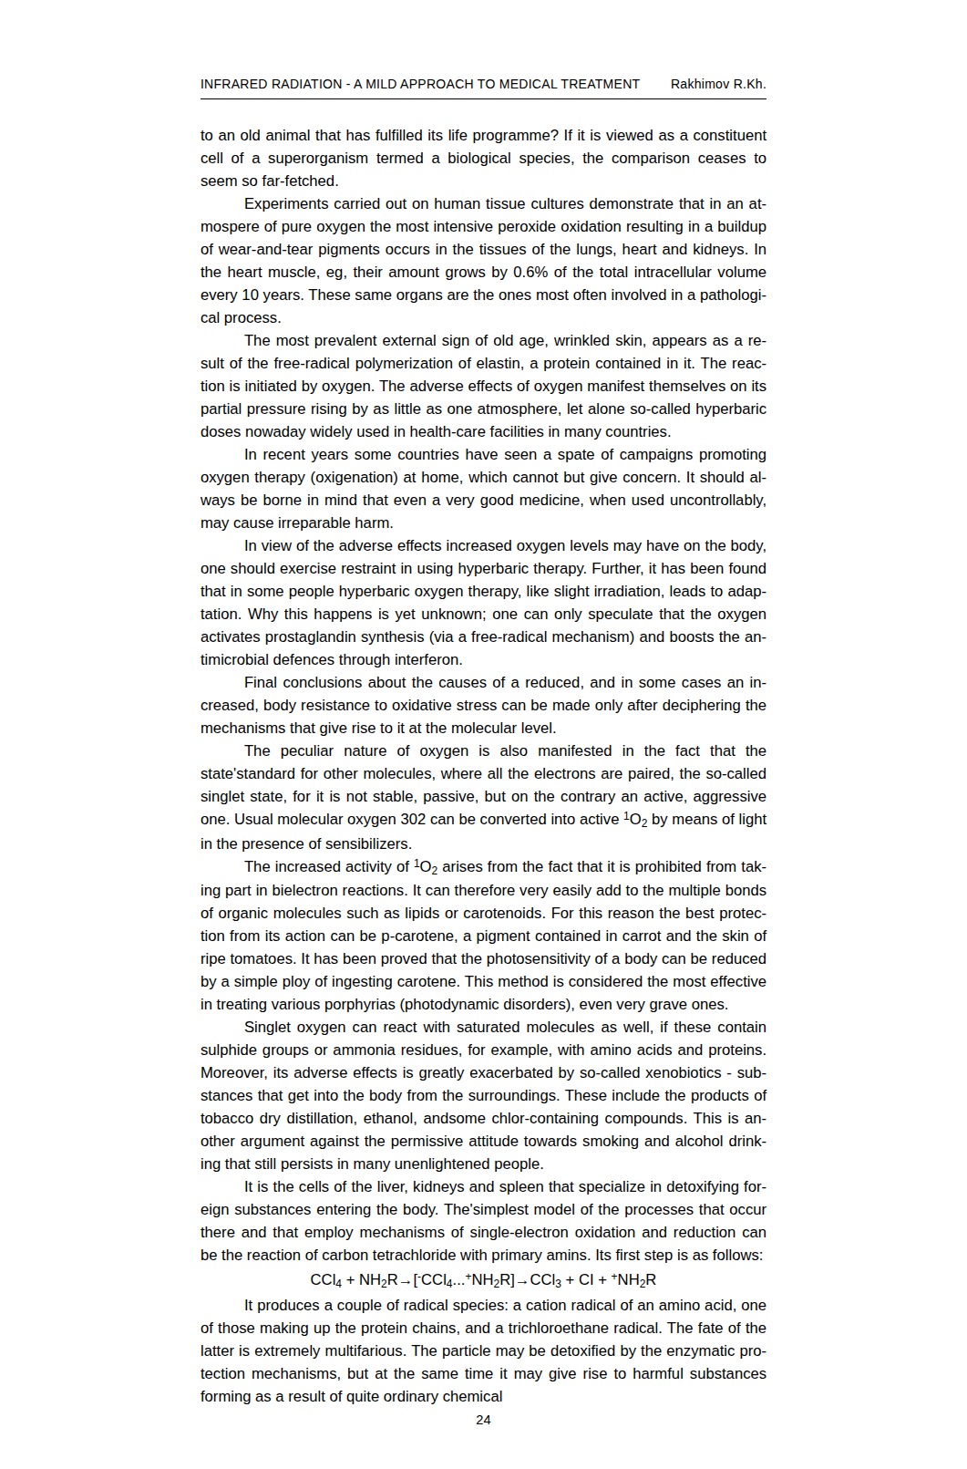Infrared radiation - a mild approach to medical treatment Rakhimov R.Kh.
to an old animal that has fulfilled its life programme? If it is viewed as a constituent cell of a superorganism termed a biological species, the comparison ceases to seem so far-fetched.
Experiments carried out on human tissue cultures demonstrate that in an atmospere of pure oxygen the most intensive peroxide oxidation resulting in a buildup of wear-and-tear pigments occurs in the tissues of the lungs, heart and kidneys. In the heart muscle, eg, their amount grows by 0.6% of the total intracellular volume every 10 years. These same organs are the ones most often involved in a pathological process.
The most prevalent external sign of old age, wrinkled skin, appears as a result of the free-radical polymerization of elastin, a protein contained in it. The reaction is initiated by oxygen. The adverse effects of oxygen manifest themselves on its partial pressure rising by as little as one atmosphere, let alone so-called hyperbaric doses nowaday widely used in health-care facilities in many countries.
In recent years some countries have seen a spate of campaigns promoting oxygen therapy (oxigenation) at home, which cannot but give concern. It should always be borne in mind that even a very good medicine, when used uncontrollably, may cause irreparable harm.
In view of the adverse effects increased oxygen levels may have on the body, one should exercise restraint in using hyperbaric therapy. Further, it has been found that in some people hyperbaric oxygen therapy, like slight irradiation, leads to adaptation. Why this happens is yet unknown; one can only speculate that the oxygen activates prostaglandin synthesis (via a free-radical mechanism) and boosts the antimicrobial defences through interferon.
Final conclusions about the causes of a reduced, and in some cases an increased, body resistance to oxidative stress can be made only after deciphering the mechanisms that give rise to it at the molecular level.
The peculiar nature of oxygen is also manifested in the fact that the state'standard for other molecules, where all the electrons are paired, the so-called singlet state, for it is not stable, passive, but on the contrary an active, aggressive one. Usual molecular oxygen 302 can be converted into active 1O2 by means of light in the presence of sensibilizers.
The increased activity of 1O2 arises from the fact that it is prohibited from taking part in bielectron reactions. It can therefore very easily add to the multiple bonds of organic molecules such as lipids or carotenoids. For this reason the best protection from its action can be p-carotene, a pigment contained in carrot and the skin of ripe tomatoes. It has been proved that the photosensitivity of a body can be reduced by a simple ploy of ingesting carotene. This method is considered the most effective in treating various porphyrias (photodynamic disorders), even very grave ones.
Singlet oxygen can react with saturated molecules as well, if these contain sulphide groups or ammonia residues, for example, with amino acids and proteins. Moreover, its adverse effects is greatly exacerbated by so-called xenobiotics - substances that get into the body from the surroundings. These include the products of tobacco dry distillation, ethanol, andsome chlor-containing compounds. This is another argument against the permissive attitude towards smoking and alcohol drinking that still persists in many unenlightened people.
It is the cells of the liver, kidneys and spleen that specialize in detoxifying foreign substances entering the body. The'simplest model of the processes that occur there and that employ mechanisms of single-electron oxidation and reduction can be the reaction of carbon tetrachloride with primary amins. Its first step is as follows:
CCl4 + NH2R→[-CCl4...+NH2R]→CCl3 + CI + +NH2R
It produces a couple of radical species: a cation radical of an amino acid, one of those making up the protein chains, and a trichloroethane radical. The fate of the latter is extremely multifarious. The particle may be detoxified by the enzymatic protection mechanisms, but at the same time it may give rise to harmful substances forming as a result of quite ordinary chemical
24